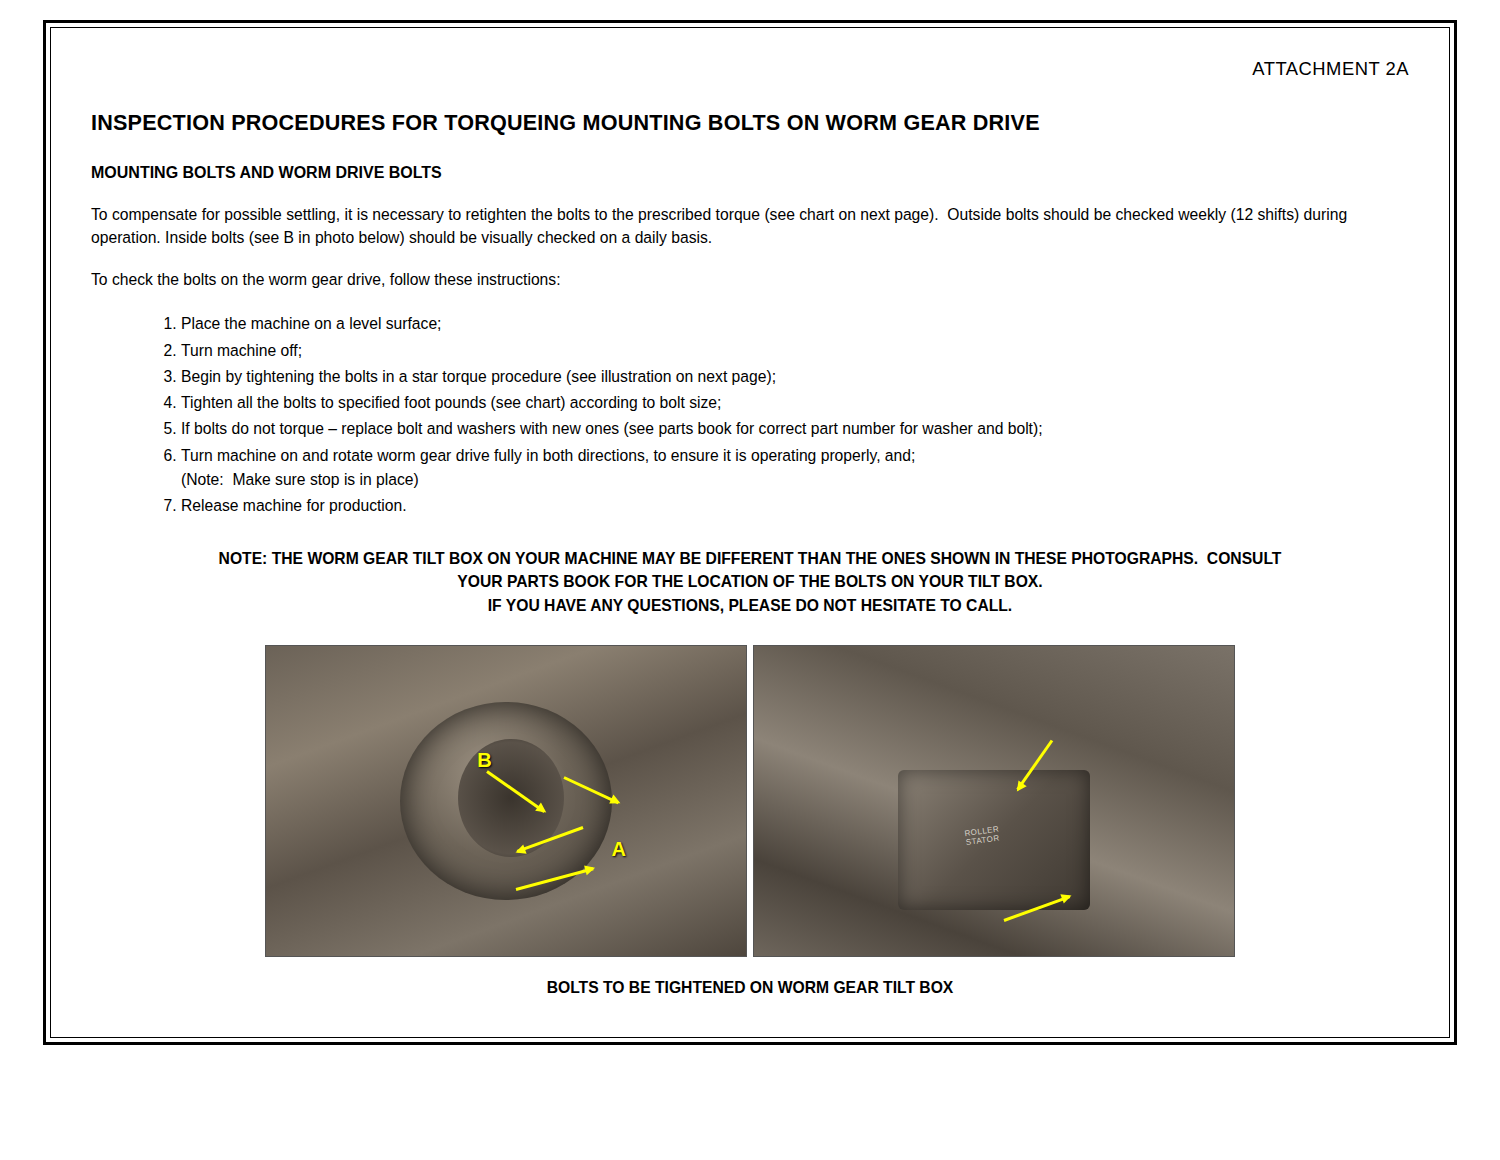ATTACHMENT 2A
INSPECTION PROCEDURES FOR TORQUEING MOUNTING BOLTS ON WORM GEAR DRIVE
MOUNTING BOLTS AND WORM DRIVE BOLTS
To compensate for possible settling, it is necessary to retighten the bolts to the prescribed torque (see chart on next page). Outside bolts should be checked weekly (12 shifts) during operation. Inside bolts (see B in photo below) should be visually checked on a daily basis.
To check the bolts on the worm gear drive, follow these instructions:
Place the machine on a level surface;
Turn machine off;
Begin by tightening the bolts in a star torque procedure (see illustration on next page);
Tighten all the bolts to specified foot pounds (see chart) according to bolt size;
If bolts do not torque – replace bolt and washers with new ones (see parts book for correct part number for washer and bolt);
Turn machine on and rotate worm gear drive fully in both directions, to ensure it is operating properly, and;
(Note: Make sure stop is in place)
Release machine for production.
NOTE: THE WORM GEAR TILT BOX ON YOUR MACHINE MAY BE DIFFERENT THAN THE ONES SHOWN IN THESE PHOTOGRAPHS. CONSULT YOUR PARTS BOOK FOR THE LOCATION OF THE BOLTS ON YOUR TILT BOX.
IF YOU HAVE ANY QUESTIONS, PLEASE DO NOT HESITATE TO CALL.
B A
BOLTS TO BE TIGHTENED ON WORM GEAR TILT BOX